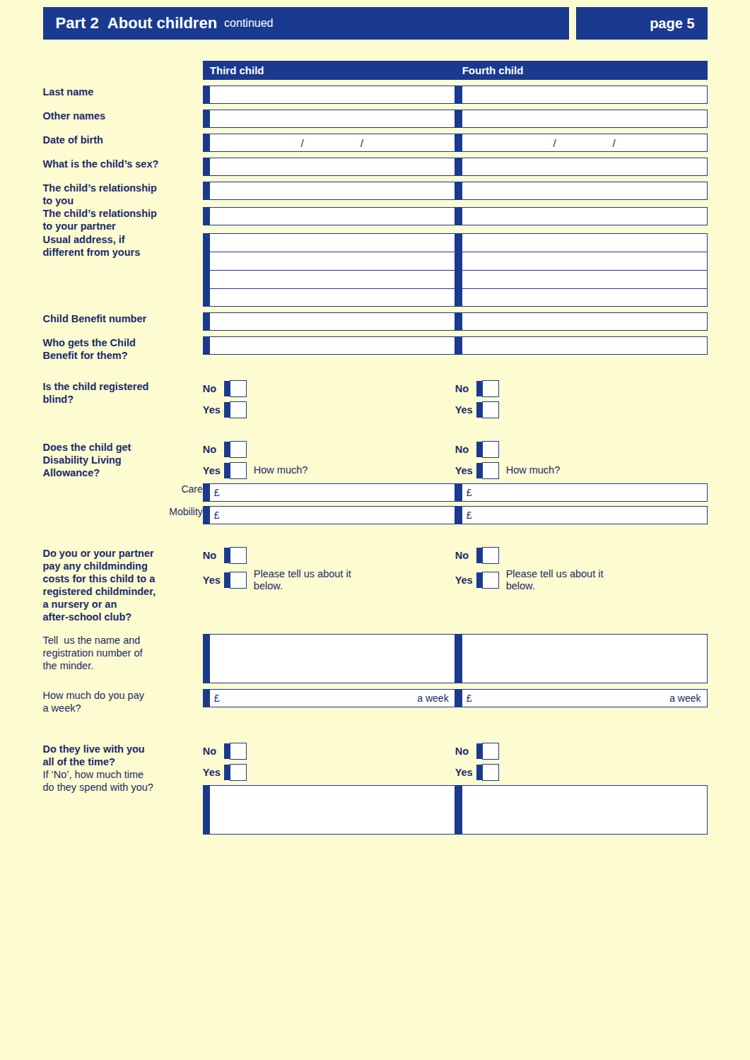Part 2 About children continued
page 5
| | Third child | Fourth child |
| Last name | | |
| Other names | | |
| Date of birth | / / | / / |
| What is the child’s sex? | | |
| The child’s relationship to you | | |
| The child’s relationship to your partner | | |
| Usual address, if different from yours | | |
| Child Benefit number | | |
| Who gets the Child Benefit for them? | | |
| Is the child registered blind? | No Yes | No Yes |
| Does the child get Disability Living Allowance? | No Yes How much? | No Yes How much? |
| Care | £ | £ |
| Mobility | £ | £ |
| Do you or your partner pay any childminding costs for this child to a registered childminder, a nursery or an after-school club? | No Yes Please tell us about it below. | No Yes Please tell us about it below. |
| Tell us the name and registration number of the minder. | | |
| How much do you pay a week? | £ a week | £ a week |
| Do they live with you all of the time? If ‘No’, how much time do they spend with you? | No Yes | No Yes |